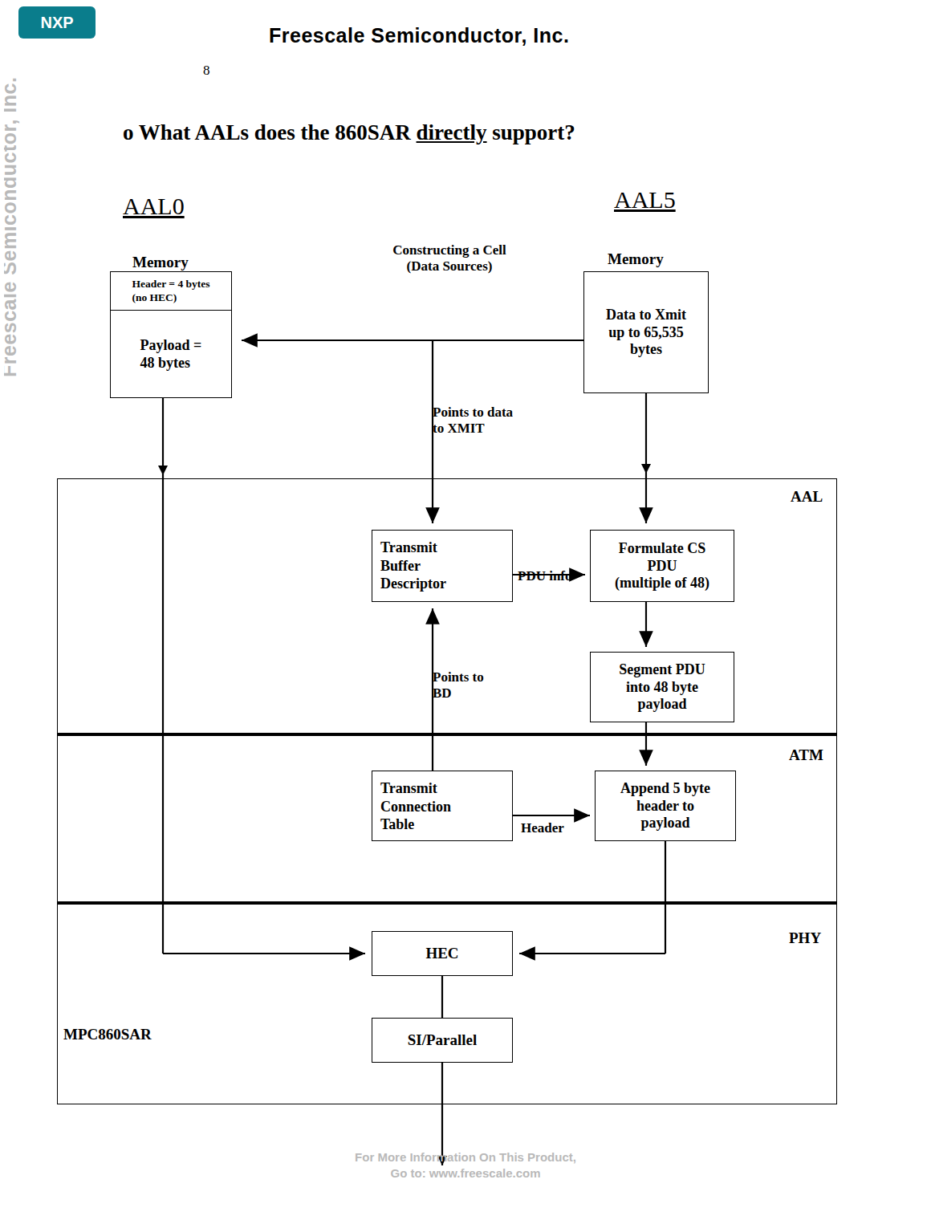N​X​P
Freescale Semiconductor, Inc.
8
Freescale Semiconductor, Inc.
o What AALs does the 860SAR directly support?
AAL0
AAL5
Constructing a Cell
(Data Sources)
Memory
Memory
Header = 4 bytes
(no HEC)
Payload =
48 bytes
Data to Xmit
up to 65,535
bytes
AAL
ATM
PHY
MPC860SAR
Transmit
Buffer
Descriptor
Formulate CS
PDU
(multiple of 48)
Segment PDU
into 48 byte
payload
Transmit
Connection
Table
Append 5 byte
header to
payload
HEC
SI/Parallel
Points to data
to XMIT
PDU info
Points to
BD
Header
For More Information On This Product,
Go to: www.freescale.com